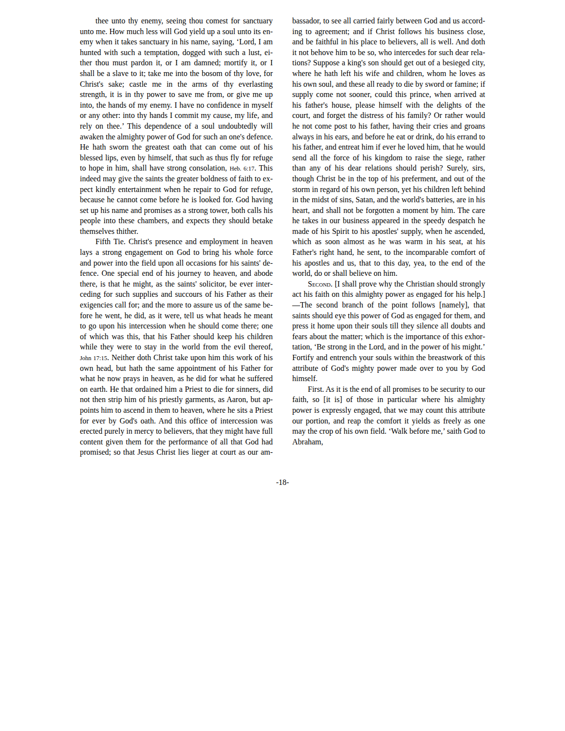thee unto thy enemy, seeing thou comest for sanctuary unto me. How much less will God yield up a soul unto its enemy when it takes sanctuary in his name, saying, ‘Lord, I am hunted with such a temptation, dogged with such a lust, either thou must pardon it, or I am damned; mortify it, or I shall be a slave to it; take me into the bosom of thy love, for Christ's sake; castle me in the arms of thy everlasting strength, it is in thy power to save me from, or give me up into, the hands of my enemy. I have no confidence in myself or any other: into thy hands I commit my cause, my life, and rely on thee.’ This dependence of a soul undoubtedly will awaken the almighty power of God for such an one's defence. He hath sworn the greatest oath that can come out of his blessed lips, even by himself, that such as thus fly for refuge to hope in him, shall have strong consolation, Heb. 6:17. This indeed may give the saints the greater boldness of faith to expect kindly entertainment when he repair to God for refuge, because he cannot come before he is looked for. God having set up his name and promises as a strong tower, both calls his people into these chambers, and expects they should betake themselves thither.
Fifth Tie. Christ's presence and employment in heaven lays a strong engagement on God to bring his whole force and power into the field upon all occasions for his saints' defence. One special end of his journey to heaven, and abode there, is that he might, as the saints' solicitor, be ever interceding for such supplies and succours of his Father as their exigencies call for; and the more to assure us of the same before he went, he did, as it were, tell us what heads he meant to go upon his intercession when he should come there; one of which was this, that his Father should keep his children while they were to stay in the world from the evil thereof, John 17:15. Neither doth Christ take upon him this work of his own head, but hath the same appointment of his Father for what he now prays in heaven, as he did for what he suffered on earth. He that ordained him a Priest to die for sinners, did not then strip him of his priestly garments, as Aaron, but appoints him to ascend in them to heaven, where he sits a Priest for ever by God's oath. And this office of intercession was erected purely in mercy to believers, that they might have full content given them for the performance of all that God had promised; so that Jesus Christ lies lieger at court as our ambassador, to see all carried fairly between God and us according to agreement; and if Christ follows his business close, and be faithful in his place to believers, all is well. And doth it not behove him to be so, who intercedes for such dear relations? Suppose a king's son should get out of a besieged city, where he hath left his wife and children, whom he loves as his own soul, and these all ready to die by sword or famine; if supply come not sooner, could this prince, when arrived at his father's house, please himself with the delights of the court, and forget the distress of his family? Or rather would he not come post to his father, having their cries and groans always in his ears, and before he eat or drink, do his errand to his father, and entreat him if ever he loved him, that he would send all the force of his kingdom to raise the siege, rather than any of his dear relations should perish? Surely, sirs, though Christ be in the top of his preferment, and out of the storm in regard of his own person, yet his children left behind in the midst of sins, Satan, and the world's batteries, are in his heart, and shall not be forgotten a moment by him. The care he takes in our business appeared in the speedy despatch he made of his Spirit to his apostles' supply, when he ascended, which as soon almost as he was warm in his seat, at his Father's right hand, he sent, to the incomparable comfort of his apostles and us, that to this day, yea, to the end of the world, do or shall believe on him.
Second. [I shall prove why the Christian should strongly act his faith on this almighty power as engaged for his help.] —The second branch of the point follows [namely], that saints should eye this power of God as engaged for them, and press it home upon their souls till they silence all doubts and fears about the matter; which is the importance of this exhortation, ‘Be strong in the Lord, and in the power of his might.’ Fortify and entrench your souls within the breastwork of this attribute of God's mighty power made over to you by God himself.
First. As it is the end of all promises to be security to our faith, so [it is] of those in particular where his almighty power is expressly engaged, that we may count this attribute our portion, and reap the comfort it yields as freely as one may the crop of his own field. ‘Walk before me,’ saith God to Abraham,
-18-